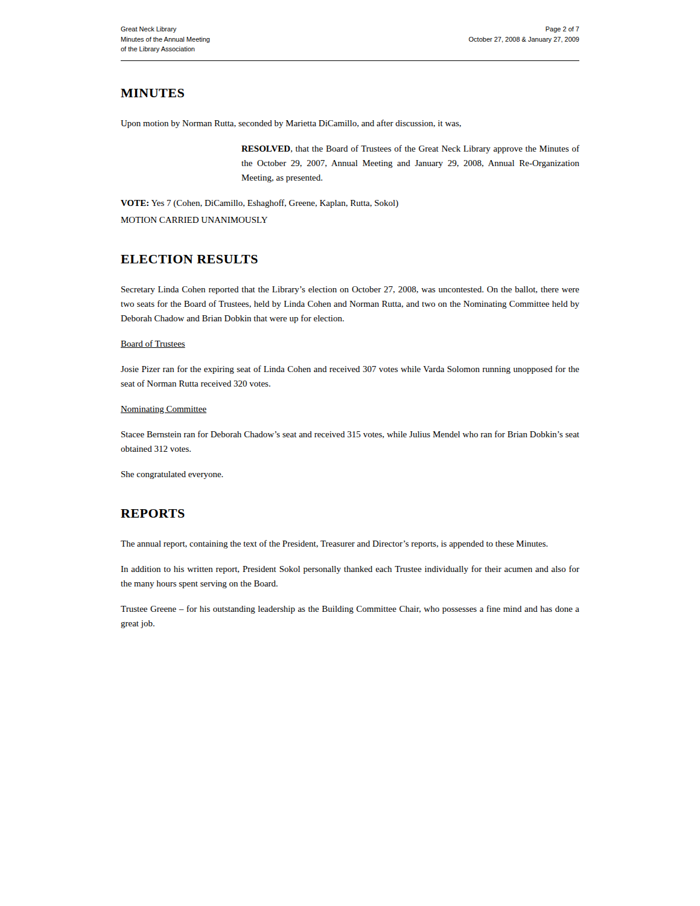Great Neck Library Minutes of the Annual Meeting of the Library Association
Page 2 of 7 October 27, 2008 & January 27, 2009
MINUTES
Upon motion by Norman Rutta, seconded by Marietta DiCamillo, and after discussion, it was,
RESOLVED, that the Board of Trustees of the Great Neck Library approve the Minutes of the October 29, 2007, Annual Meeting and January 29, 2008, Annual Re-Organization Meeting, as presented.
VOTE: Yes 7 (Cohen, DiCamillo, Eshaghoff, Greene, Kaplan, Rutta, Sokol)
MOTION CARRIED UNANIMOUSLY
ELECTION RESULTS
Secretary Linda Cohen reported that the Library’s election on October 27, 2008, was uncontested. On the ballot, there were two seats for the Board of Trustees, held by Linda Cohen and Norman Rutta, and two on the Nominating Committee held by Deborah Chadow and Brian Dobkin that were up for election.
Board of Trustees
Josie Pizer ran for the expiring seat of Linda Cohen and received 307 votes while Varda Solomon running unopposed for the seat of Norman Rutta received 320 votes.
Nominating Committee
Stacee Bernstein ran for Deborah Chadow’s seat and received 315 votes, while Julius Mendel who ran for Brian Dobkin’s seat obtained 312 votes.
She congratulated everyone.
REPORTS
The annual report, containing the text of the President, Treasurer and Director’s reports, is appended to these Minutes.
In addition to his written report, President Sokol personally thanked each Trustee individually for their acumen and also for the many hours spent serving on the Board.
Trustee Greene – for his outstanding leadership as the Building Committee Chair, who possesses a fine mind and has done a great job.